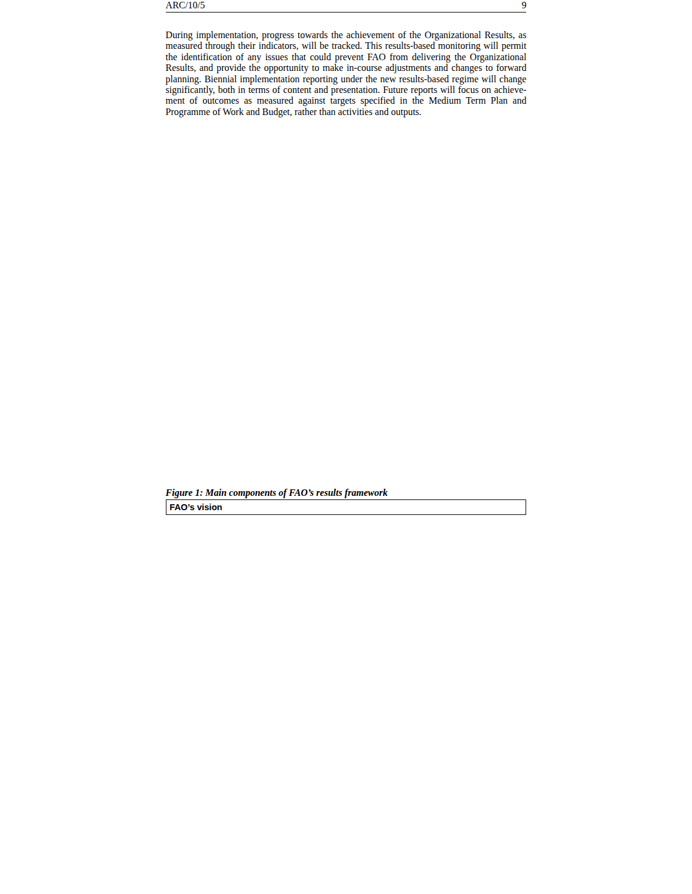ARC/10/5
9
During implementation, progress towards the achievement of the Organizational Results, as measured through their indicators, will be tracked. This results-based monitoring will permit the identification of any issues that could prevent FAO from delivering the Organizational Results, and provide the opportunity to make in-course adjustments and changes to forward planning. Biennial implementation reporting under the new results-based regime will change significantly, both in terms of content and presentation. Future reports will focus on achievement of outcomes as measured against targets specified in the Medium Term Plan and Programme of Work and Budget, rather than activities and outputs.
Figure 1: Main components of FAO’s results framework
FAO’s vision